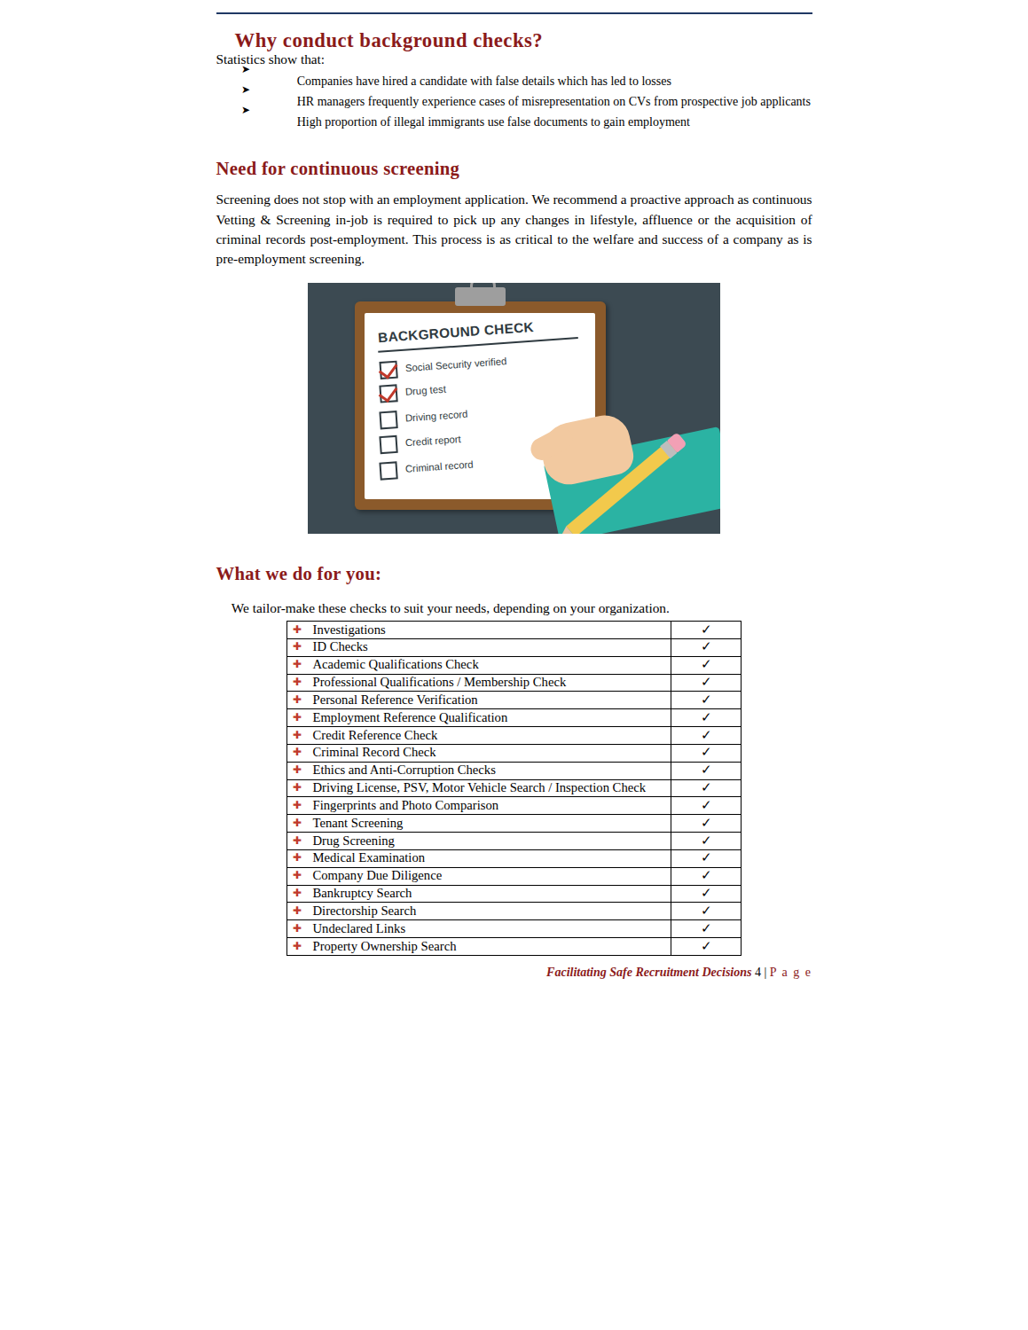Why conduct background checks?
Statistics show that:
Companies have hired a candidate with false details which has led to losses
HR managers frequently experience cases of misrepresentation on CVs from prospective job applicants
High proportion of illegal immigrants use false documents to gain employment
Need for continuous screening
Screening does not stop with an employment application. We recommend a proactive approach as continuous Vetting & Screening in-job is required to pick up any changes in lifestyle, affluence or the acquisition of criminal records post-employment. This process is as critical to the welfare and success of a company as is pre-employment screening.
BACKGROUND CHECK
Social Security verified
Drug test
Driving record
Credit report
Criminal record
What we do for you:
We tailor-make these checks to suit your needs, depending on your organization.
| Investigations | ✓ |
| ID Checks | ✓ |
| Academic Qualifications Check | ✓ |
| Professional Qualifications / Membership Check | ✓ |
| Personal Reference Verification | ✓ |
| Employment Reference Qualification | ✓ |
| Credit Reference Check | ✓ |
| Criminal Record Check | ✓ |
| Ethics and Anti-Corruption Checks | ✓ |
| Driving License, PSV, Motor Vehicle Search / Inspection Check | ✓ |
| Fingerprints and Photo Comparison | ✓ |
| Tenant Screening | ✓ |
| Drug Screening | ✓ |
| Medical Examination | ✓ |
| Company Due Diligence | ✓ |
| Bankruptcy Search | ✓ |
| Directorship Search | ✓ |
| Undeclared Links | ✓ |
| Property Ownership Search | ✓ |
Facilitating Safe Recruitment Decisions 4 | P a g e